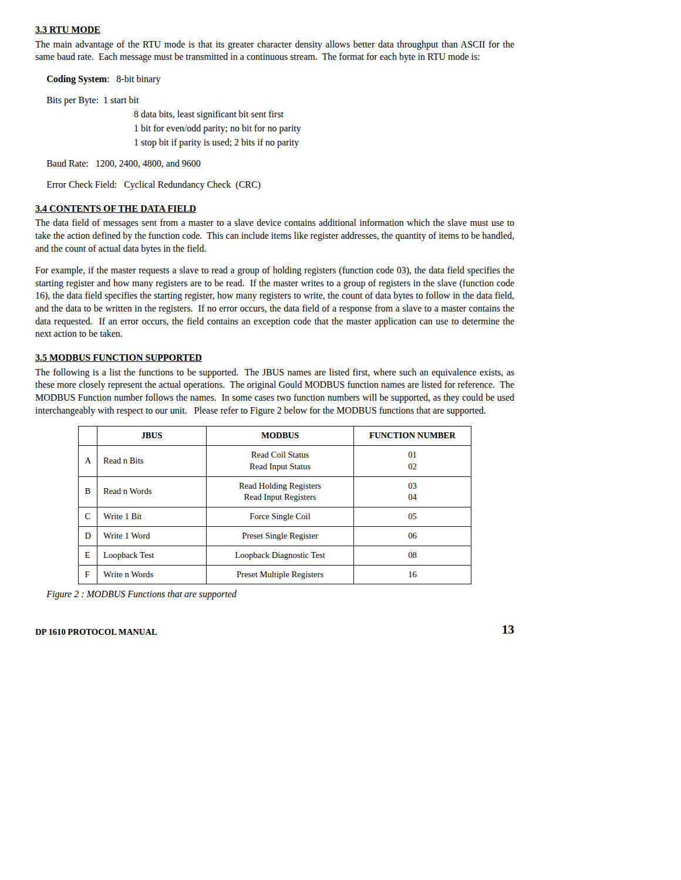3.3 RTU MODE
The main advantage of the RTU mode is that its greater character density allows better data throughput than ASCII for the same baud rate. Each message must be transmitted in a continuous stream. The format for each byte in RTU mode is:
Coding System: 8-bit binary
Bits per Byte: 1 start bit
8 data bits, least significant bit sent first
1 bit for even/odd parity; no bit for no parity
1 stop bit if parity is used; 2 bits if no parity
Baud Rate: 1200, 2400, 4800, and 9600
Error Check Field: Cyclical Redundancy Check (CRC)
3.4 CONTENTS OF THE DATA FIELD
The data field of messages sent from a master to a slave device contains additional information which the slave must use to take the action defined by the function code. This can include items like register addresses, the quantity of items to be handled, and the count of actual data bytes in the field.
For example, if the master requests a slave to read a group of holding registers (function code 03), the data field specifies the starting register and how many registers are to be read. If the master writes to a group of registers in the slave (function code 16), the data field specifies the starting register, how many registers to write, the count of data bytes to follow in the data field, and the data to be written in the registers. If no error occurs, the data field of a response from a slave to a master contains the data requested. If an error occurs, the field contains an exception code that the master application can use to determine the next action to be taken.
3.5 MODBUS FUNCTION SUPPORTED
The following is a list the functions to be supported. The JBUS names are listed first, where such an equivalence exists, as these more closely represent the actual operations. The original Gould MODBUS function names are listed for reference. The MODBUS Function number follows the names. In some cases two function numbers will be supported, as they could be used interchangeably with respect to our unit. Please refer to Figure 2 below for the MODBUS functions that are supported.
| | JBUS | MODBUS | FUNCTION NUMBER |
| --- | --- | --- | --- |
| A | Read n Bits | Read Coil Status Read Input Status | 01 02 |
| B | Read n Words | Read Holding Registers Read Input Registers | 03 04 |
| C | Write 1 Bit | Force Single Coil | 05 |
| D | Write 1 Word | Preset Single Register | 06 |
| E | Loopback Test | Loopback Diagnostic Test | 08 |
| F | Write n Words | Preset Multiple Registers | 16 |
Figure 2 : MODBUS Functions that are supported
DP 1610 PROTOCOL MANUAL
13